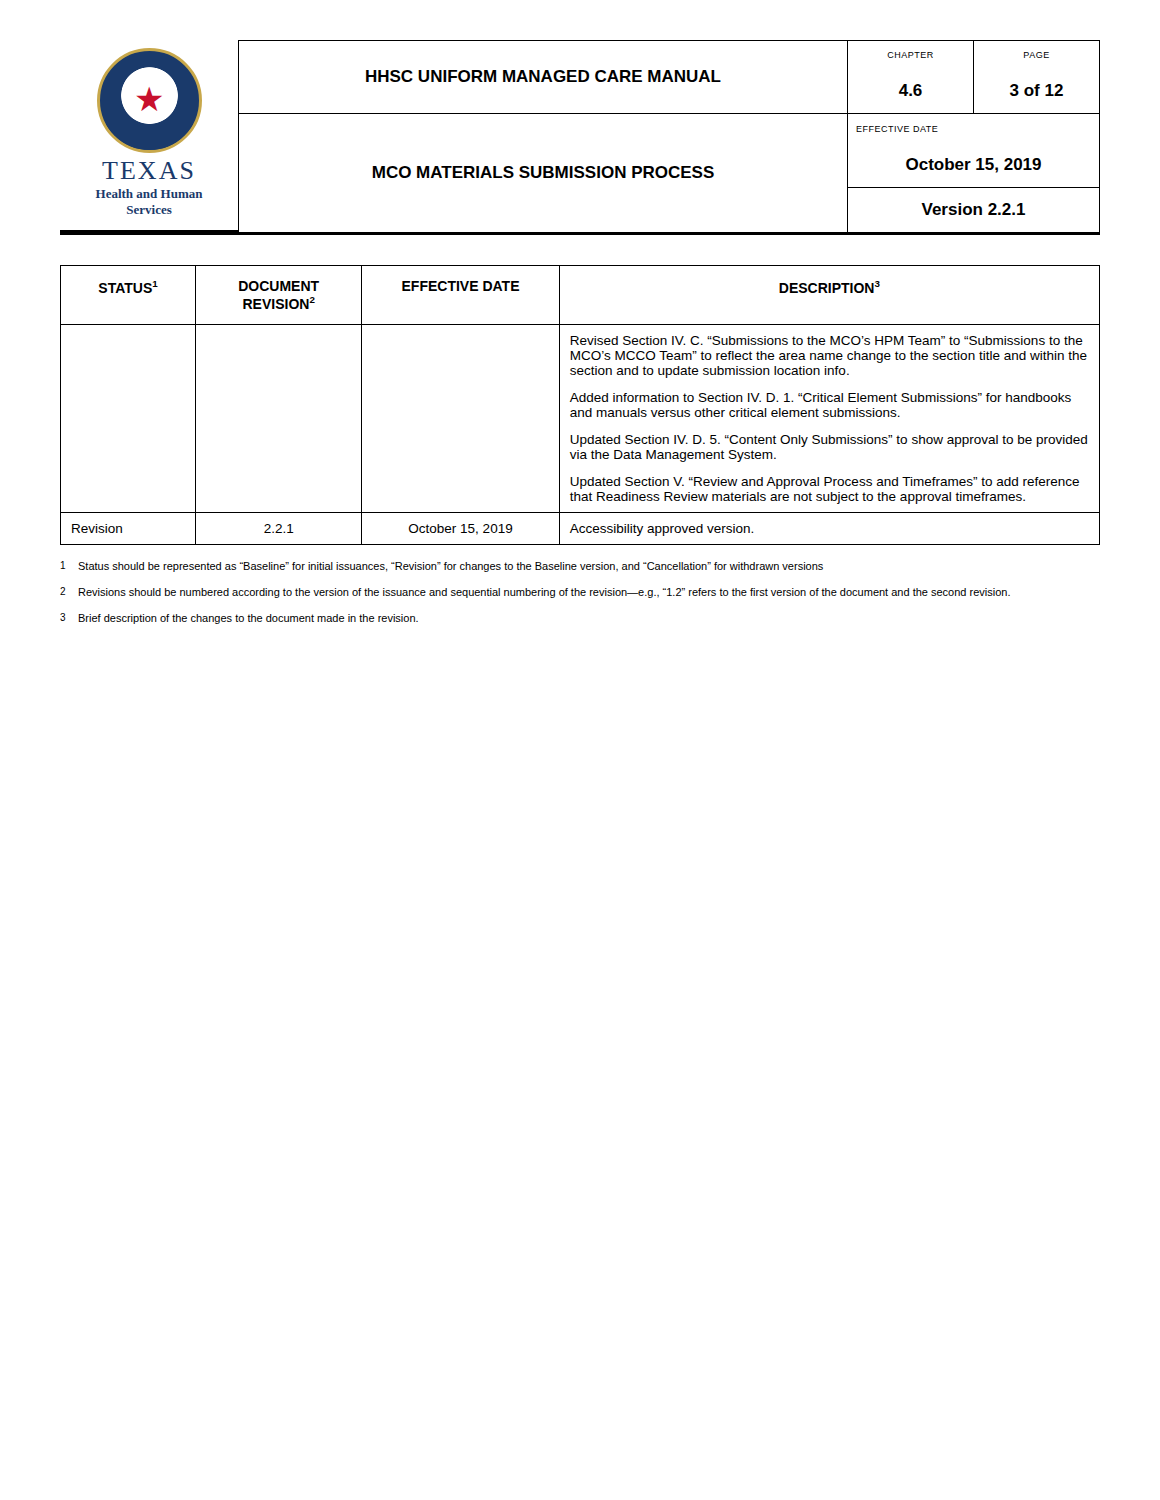TEXAS
Health and Human
Services
| HHSC UNIFORM MANAGED CARE MANUAL | CHAPTER | PAGE |
| 4.6 | 3 of 12 |
| MCO MATERIALS SUBMISSION PROCESS | EFFECTIVE DATE |
| October 15, 2019 |
| Version 2.2.1 |
| STATUS 1 | DOCUMENT REVISION 2 | EFFECTIVE DATE | DESCRIPTION 3 |
| --- | --- | --- | --- |
| | | | Revised Section IV. C. “Submissions to the MCO’s HPM Team” to “Submissions to the MCO’s MCCO Team” to reflect the area name change to the section title and within the section and to update submission location info. Added information to Section IV. D. 1. “Critical Element Submissions” for handbooks and manuals versus other critical element submissions. Updated Section IV. D. 5. “Content Only Submissions” to show approval to be provided via the Data Management System. Updated Section V. “Review and Approval Process and Timeframes” to add reference that Readiness Review materials are not subject to the approval timeframes. |
| Revision | 2.2.1 | October 15, 2019 | Accessibility approved version. |
1 Status should be represented as “Baseline” for initial issuances, “Revision” for changes to the Baseline version, and “Cancellation” for withdrawn versions
2 Revisions should be numbered according to the version of the issuance and sequential numbering of the revision—e.g., “1.2” refers to the first version of the document and the second revision.
3 Brief description of the changes to the document made in the revision.